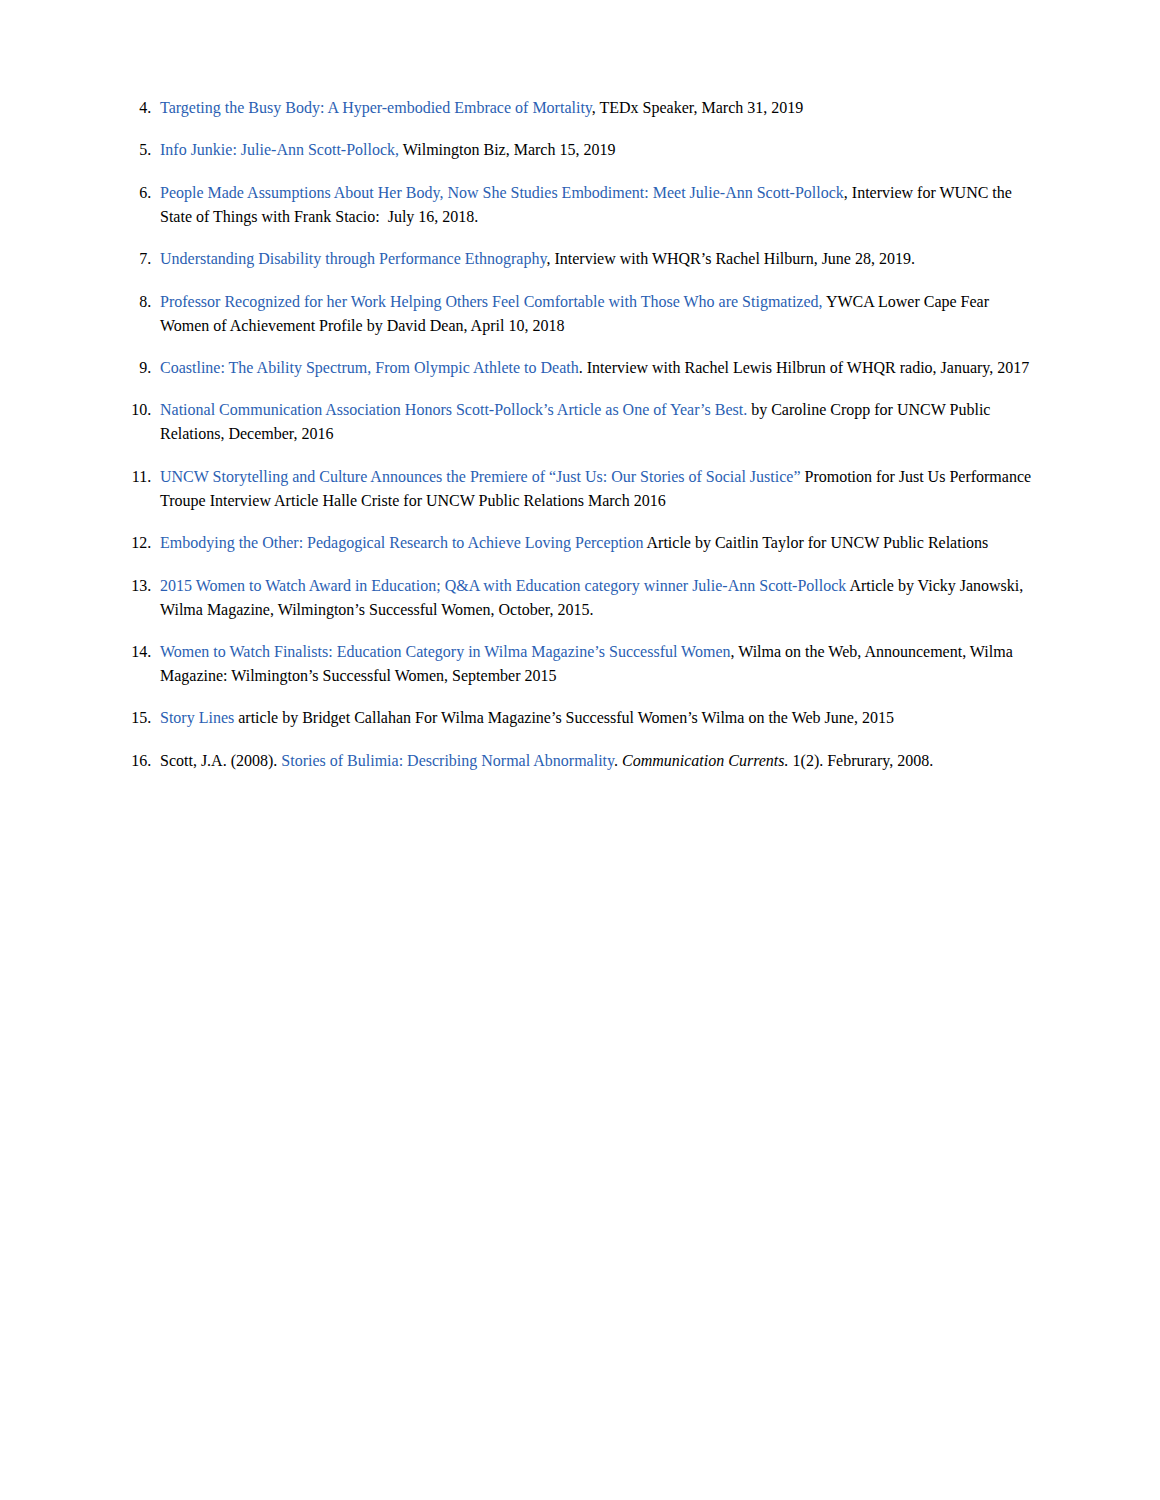Targeting the Busy Body: A Hyper-embodied Embrace of Mortality, TEDx Speaker, March 31, 2019
Info Junkie: Julie-Ann Scott-Pollock, Wilmington Biz, March 15, 2019
People Made Assumptions About Her Body, Now She Studies Embodiment: Meet Julie-Ann Scott-Pollock, Interview for WUNC the State of Things with Frank Stacio: July 16, 2018.
Understanding Disability through Performance Ethnography, Interview with WHQR’s Rachel Hilburn, June 28, 2019.
Professor Recognized for her Work Helping Others Feel Comfortable with Those Who are Stigmatized, YWCA Lower Cape Fear Women of Achievement Profile by David Dean, April 10, 2018
Coastline: The Ability Spectrum, From Olympic Athlete to Death. Interview with Rachel Lewis Hilbrun of WHQR radio, January, 2017
National Communication Association Honors Scott-Pollock’s Article as One of Year’s Best. by Caroline Cropp for UNCW Public Relations, December, 2016
UNCW Storytelling and Culture Announces the Premiere of “Just Us: Our Stories of Social Justice” Promotion for Just Us Performance Troupe Interview Article Halle Criste for UNCW Public Relations March 2016
Embodying the Other: Pedagogical Research to Achieve Loving Perception Article by Caitlin Taylor for UNCW Public Relations
2015 Women to Watch Award in Education; Q&A with Education category winner Julie-Ann Scott-Pollock Article by Vicky Janowski, Wilma Magazine, Wilmington’s Successful Women, October, 2015.
Women to Watch Finalists: Education Category in Wilma Magazine’s Successful Women, Wilma on the Web, Announcement, Wilma Magazine: Wilmington’s Successful Women, September 2015
Story Lines article by Bridget Callahan For Wilma Magazine’s Successful Women’s Wilma on the Web June, 2015
Scott, J.A. (2008). Stories of Bulimia: Describing Normal Abnormality. Communication Currents. 1(2). Februrary, 2008.